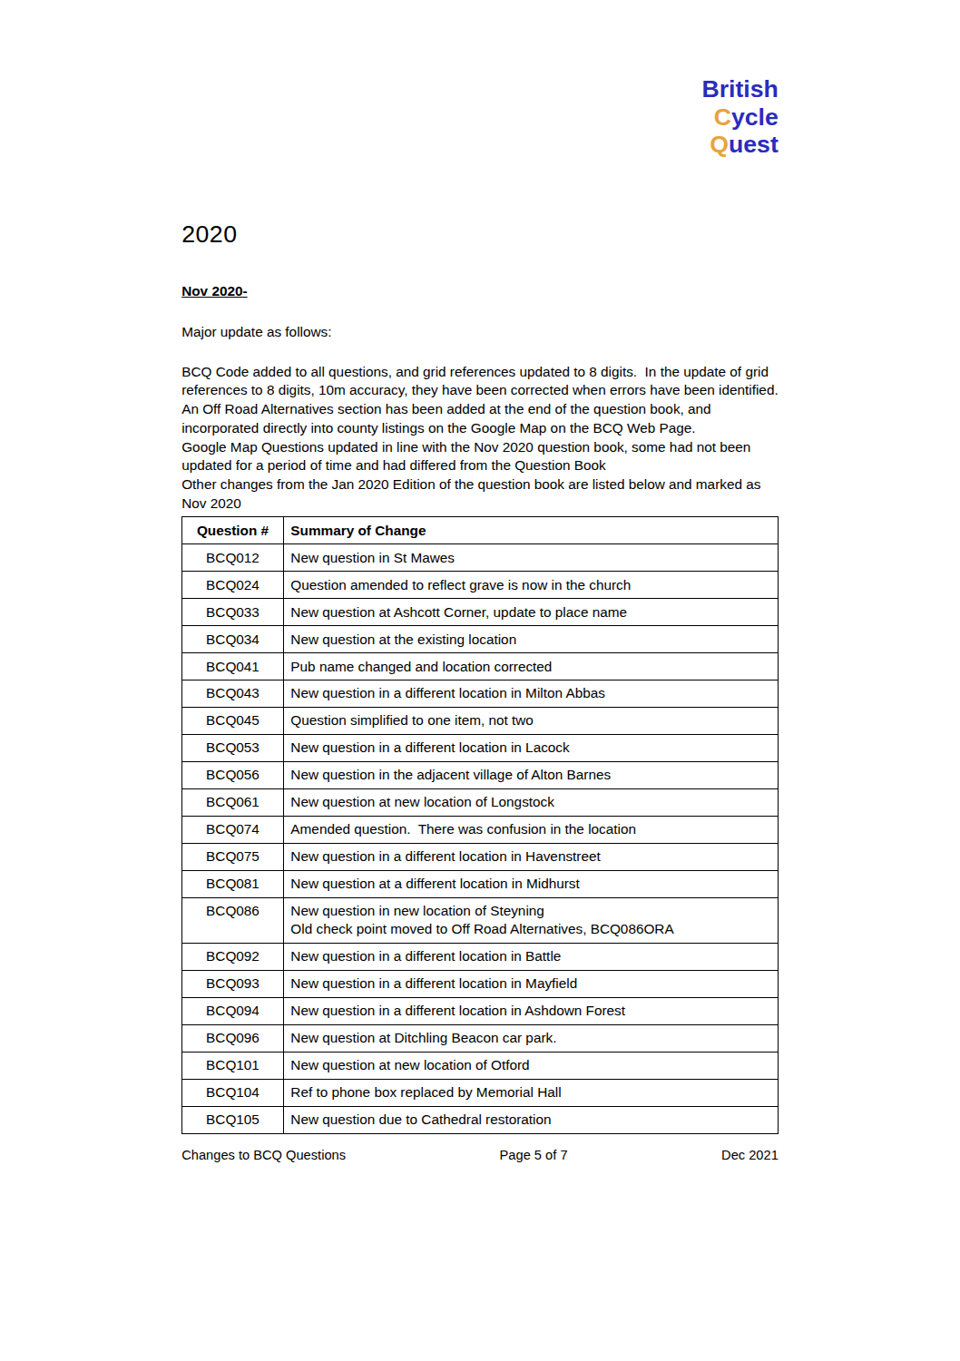British
Cycle
Quest
2020
Nov 2020-
Major update as follows:
BCQ Code added to all questions, and grid references updated to 8 digits. In the update of grid references to 8 digits, 10m accuracy, they have been corrected when errors have been identified.
An Off Road Alternatives section has been added at the end of the question book, and incorporated directly into county listings on the Google Map on the BCQ Web Page.
Google Map Questions updated in line with the Nov 2020 question book, some had not been updated for a period of time and had differed from the Question Book
Other changes from the Jan 2020 Edition of the question book are listed below and marked as Nov 2020
| Question # | Summary of Change |
| --- | --- |
| BCQ012 | New question in St Mawes |
| BCQ024 | Question amended to reflect grave is now in the church |
| BCQ033 | New question at Ashcott Corner, update to place name |
| BCQ034 | New question at the existing location |
| BCQ041 | Pub name changed and location corrected |
| BCQ043 | New question in a different location in Milton Abbas |
| BCQ045 | Question simplified to one item, not two |
| BCQ053 | New question in a different location in Lacock |
| BCQ056 | New question in the adjacent village of Alton Barnes |
| BCQ061 | New question at new location of Longstock |
| BCQ074 | Amended question. There was confusion in the location |
| BCQ075 | New question in a different location in Havenstreet |
| BCQ081 | New question at a different location in Midhurst |
| BCQ086 | New question in new location of Steyning Old check point moved to Off Road Alternatives, BCQ086ORA |
| BCQ092 | New question in a different location in Battle |
| BCQ093 | New question in a different location in Mayfield |
| BCQ094 | New question in a different location in Ashdown Forest |
| BCQ096 | New question at Ditchling Beacon car park. |
| BCQ101 | New question at new location of Otford |
| BCQ104 | Ref to phone box replaced by Memorial Hall |
| BCQ105 | New question due to Cathedral restoration |
Changes to BCQ Questions
Page 5 of 7
Dec 2021